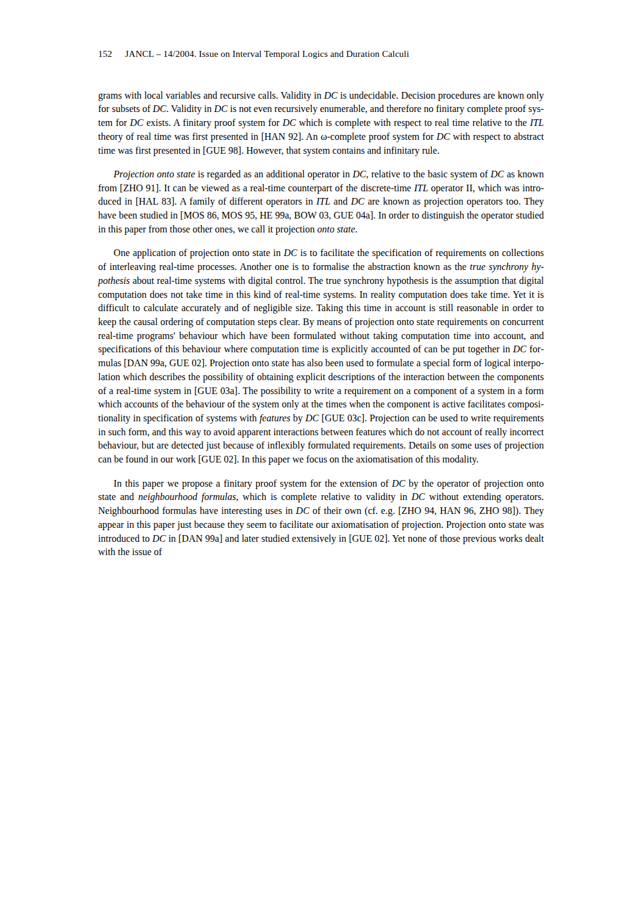152 JANCL – 14/2004. Issue on Interval Temporal Logics and Duration Calculi
grams with local variables and recursive calls. Validity in DC is undecidable. Decision procedures are known only for subsets of DC. Validity in DC is not even recursively enumerable, and therefore no finitary complete proof system for DC exists. A finitary proof system for DC which is complete with respect to real time relative to the ITL theory of real time was first presented in [HAN 92]. An ω-complete proof system for DC with respect to abstract time was first presented in [GUE 98]. However, that system contains and infinitary rule.
Projection onto state is regarded as an additional operator in DC, relative to the basic system of DC as known from [ZHO 91]. It can be viewed as a real-time counterpart of the discrete-time ITL operator II, which was introduced in [HAL 83]. A family of different operators in ITL and DC are known as projection operators too. They have been studied in [MOS 86, MOS 95, HE 99a, BOW 03, GUE 04a]. In order to distinguish the operator studied in this paper from those other ones, we call it projection onto state.
One application of projection onto state in DC is to facilitate the specification of requirements on collections of interleaving real-time processes. Another one is to formalise the abstraction known as the true synchrony hypothesis about real-time systems with digital control. The true synchrony hypothesis is the assumption that digital computation does not take time in this kind of real-time systems. In reality computation does take time. Yet it is difficult to calculate accurately and of negligible size. Taking this time in account is still reasonable in order to keep the causal ordering of computation steps clear. By means of projection onto state requirements on concurrent real-time programs' behaviour which have been formulated without taking computation time into account, and specifications of this behaviour where computation time is explicitly accounted of can be put together in DC formulas [DAN 99a, GUE 02]. Projection onto state has also been used to formulate a special form of logical interpolation which describes the possibility of obtaining explicit descriptions of the interaction between the components of a real-time system in [GUE 03a]. The possibility to write a requirement on a component of a system in a form which accounts of the behaviour of the system only at the times when the component is active facilitates compositionality in specification of systems with features by DC [GUE 03c]. Projection can be used to write requirements in such form, and this way to avoid apparent interactions between features which do not account of really incorrect behaviour, but are detected just because of inflexibly formulated requirements. Details on some uses of projection can be found in our work [GUE 02]. In this paper we focus on the axiomatisation of this modality.
In this paper we propose a finitary proof system for the extension of DC by the operator of projection onto state and neighbourhood formulas, which is complete relative to validity in DC without extending operators. Neighbourhood formulas have interesting uses in DC of their own (cf. e.g. [ZHO 94, HAN 96, ZHO 98]). They appear in this paper just because they seem to facilitate our axiomatisation of projection. Projection onto state was introduced to DC in [DAN 99a] and later studied extensively in [GUE 02]. Yet none of those previous works dealt with the issue of